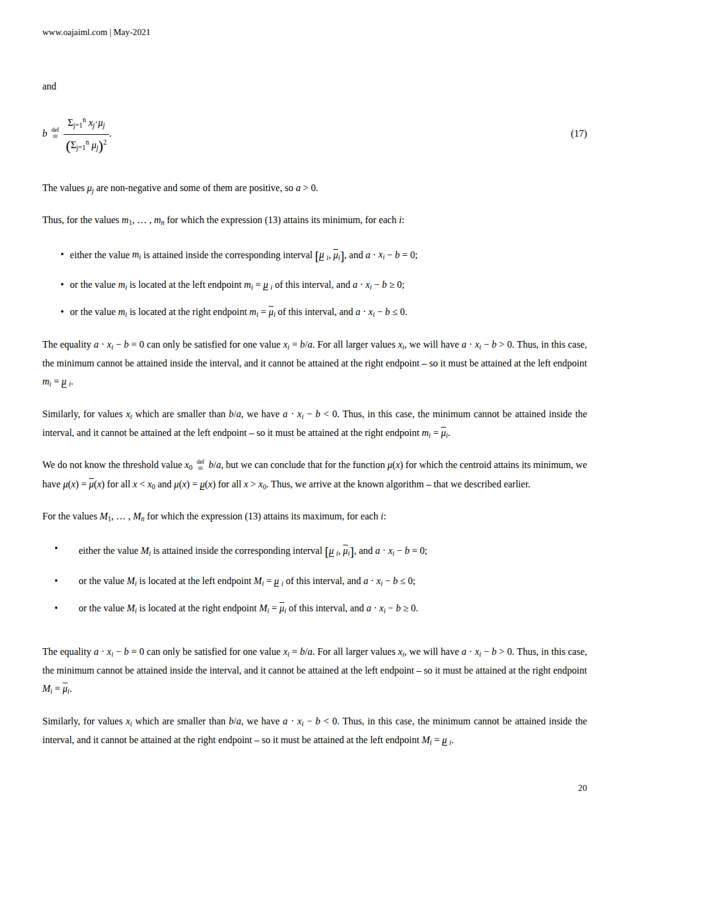www.oajaiml.com | May-2021
and
b def= Σj=1n xj·μj (Σj=1n μj)2 .
(17)
The values μj are non-negative and some of them are positive, so a > 0.
Thus, for the values m1, … , mn for which the expression (13) attains its minimum, for each i:
either the value mi is attained inside the corresponding interval [μ i, μi], and a · xi − b = 0;
or the value mi is located at the left endpoint mi = μ i of this interval, and a · xi − b ≥ 0;
or the value mi is located at the right endpoint mi = μi of this interval, and a · xi − b ≤ 0.
The equality a · xi − b = 0 can only be satisfied for one value xi = b/a. For all larger values xi, we will have a · xi − b > 0. Thus, in this case, the minimum cannot be attained inside the interval, and it cannot be attained at the right endpoint – so it must be attained at the left endpoint mi = μ i.
Similarly, for values xi which are smaller than b/a, we have a · xi − b < 0. Thus, in this case, the minimum cannot be attained inside the interval, and it cannot be attained at the left endpoint – so it must be attained at the right endpoint mi = μi.
We do not know the threshold value x0 def= b/a, but we can conclude that for the function μ(x) for which the centroid attains its minimum, we have μ(x) = μ(x) for all x < x0 and μ(x) = μ(x) for all x > x0. Thus, we arrive at the known algorithm – that we described earlier.
For the values M1, … , Mn for which the expression (13) attains its maximum, for each i:
•either the value Mi is attained inside the corresponding interval [μ i, μi], and a · xi − b = 0;
•or the value Mi is located at the left endpoint Mi = μ i of this interval, and a · xi − b ≤ 0;
•or the value Mi is located at the right endpoint Mi = μi of this interval, and a · xi − b ≥ 0.
The equality a · xi − b = 0 can only be satisfied for one value xi = b/a. For all larger values xi, we will have a · xi − b > 0. Thus, in this case, the minimum cannot be attained inside the interval, and it cannot be attained at the left endpoint – so it must be attained at the right endpoint Mi = μi.
Similarly, for values xi which are smaller than b/a, we have a · xi − b < 0. Thus, in this case, the minimum cannot be attained inside the interval, and it cannot be attained at the right endpoint – so it must be attained at the left endpoint Mi = μ i.
20